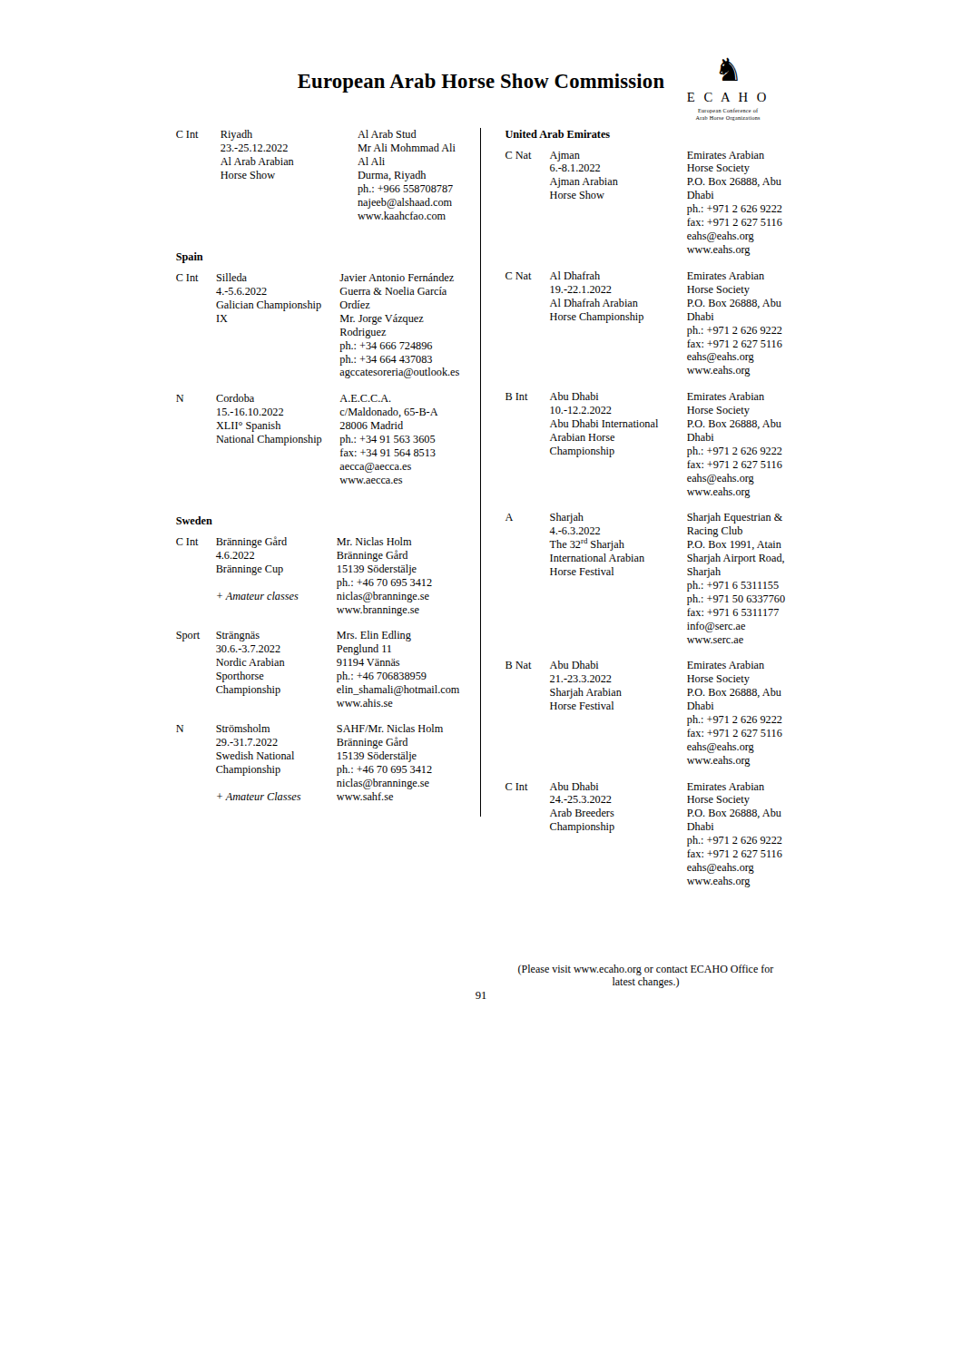♞
E C A H O
European Conference of
Arab Horse Organizations
European Arab Horse Show Commission
| C Int | Riyadh 23.-25.12.2022 Al Arab Arabian Horse Show | Al Arab Stud Mr Ali Mohmmad Ali Al Ali Durma, Riyadh ph.: +966 558708787 najeeb@alshaad.com www.kaahcfao.com |
Spain
| C Int | Silleda 4.-5.6.2022 Galician Championship IX | Javier Antonio Fernández Guerra & Noelia García Ordíez Mr. Jorge Vázquez Rodriguez ph.: +34 666 724896 ph.: +34 664 437083 agccatesoreria@outlook.es |
| N | Cordoba 15.-16.10.2022 XLII° Spanish National Championship | A.E.C.C.A. c/Maldonado, 65-B-A 28006 Madrid ph.: +34 91 563 3605 fax: +34 91 564 8513 aecca@aecca.es www.aecca.es |
Sweden
| C Int | Bränninge Gård 4.6.2022 Bränninge Cup + Amateur classes | Mr. Niclas Holm Bränninge Gård 15139 Söderstälje ph.: +46 70 695 3412 niclas@branninge.se www.branninge.se |
| Sport | Strängnäs 30.6.-3.7.2022 Nordic Arabian Sporthorse Championship | Mrs. Elin Edling Penglund 11 91194 Vännäs ph.: +46 706838959 elin_shamali@hotmail.com www.ahis.se |
| N | Strömsholm 29.-31.7.2022 Swedish National Championship + Amateur Classes | SAHF/Mr. Niclas Holm Bränninge Gård 15139 Söderstälje ph.: +46 70 695 3412 niclas@branninge.se www.sahf.se |
United Arab Emirates
| C Nat | Ajman 6.-8.1.2022 Ajman Arabian Horse Show | Emirates Arabian Horse Society P.O. Box 26888, Abu Dhabi ph.: +971 2 626 9222 fax: +971 2 627 5116 eahs@eahs.org www.eahs.org |
| C Nat | Al Dhafrah 19.-22.1.2022 Al Dhafrah Arabian Horse Championship | Emirates Arabian Horse Society P.O. Box 26888, Abu Dhabi ph.: +971 2 626 9222 fax: +971 2 627 5116 eahs@eahs.org www.eahs.org |
| B Int | Abu Dhabi 10.-12.2.2022 Abu Dhabi International Arabian Horse Championship | Emirates Arabian Horse Society P.O. Box 26888, Abu Dhabi ph.: +971 2 626 9222 fax: +971 2 627 5116 eahs@eahs.org www.eahs.org |
| A | Sharjah 4.-6.3.2022 The 32 rd Sharjah International Arabian Horse Festival | Sharjah Equestrian & Racing Club P.O. Box 1991, Atain Sharjah Airport Road, Sharjah ph.: +971 6 5311155 ph.: +971 50 6337760 fax: +971 6 5311177 info@serc.ae www.serc.ae |
| B Nat | Abu Dhabi 21.-23.3.2022 Sharjah Arabian Horse Festival | Emirates Arabian Horse Society P.O. Box 26888, Abu Dhabi ph.: +971 2 626 9222 fax: +971 2 627 5116 eahs@eahs.org www.eahs.org |
| C Int | Abu Dhabi 24.-25.3.2022 Arab Breeders Championship | Emirates Arabian Horse Society P.O. Box 26888, Abu Dhabi ph.: +971 2 626 9222 fax: +971 2 627 5116 eahs@eahs.org www.eahs.org |
(Please visit www.ecaho.org or contact ECAHO Office for latest changes.)
91